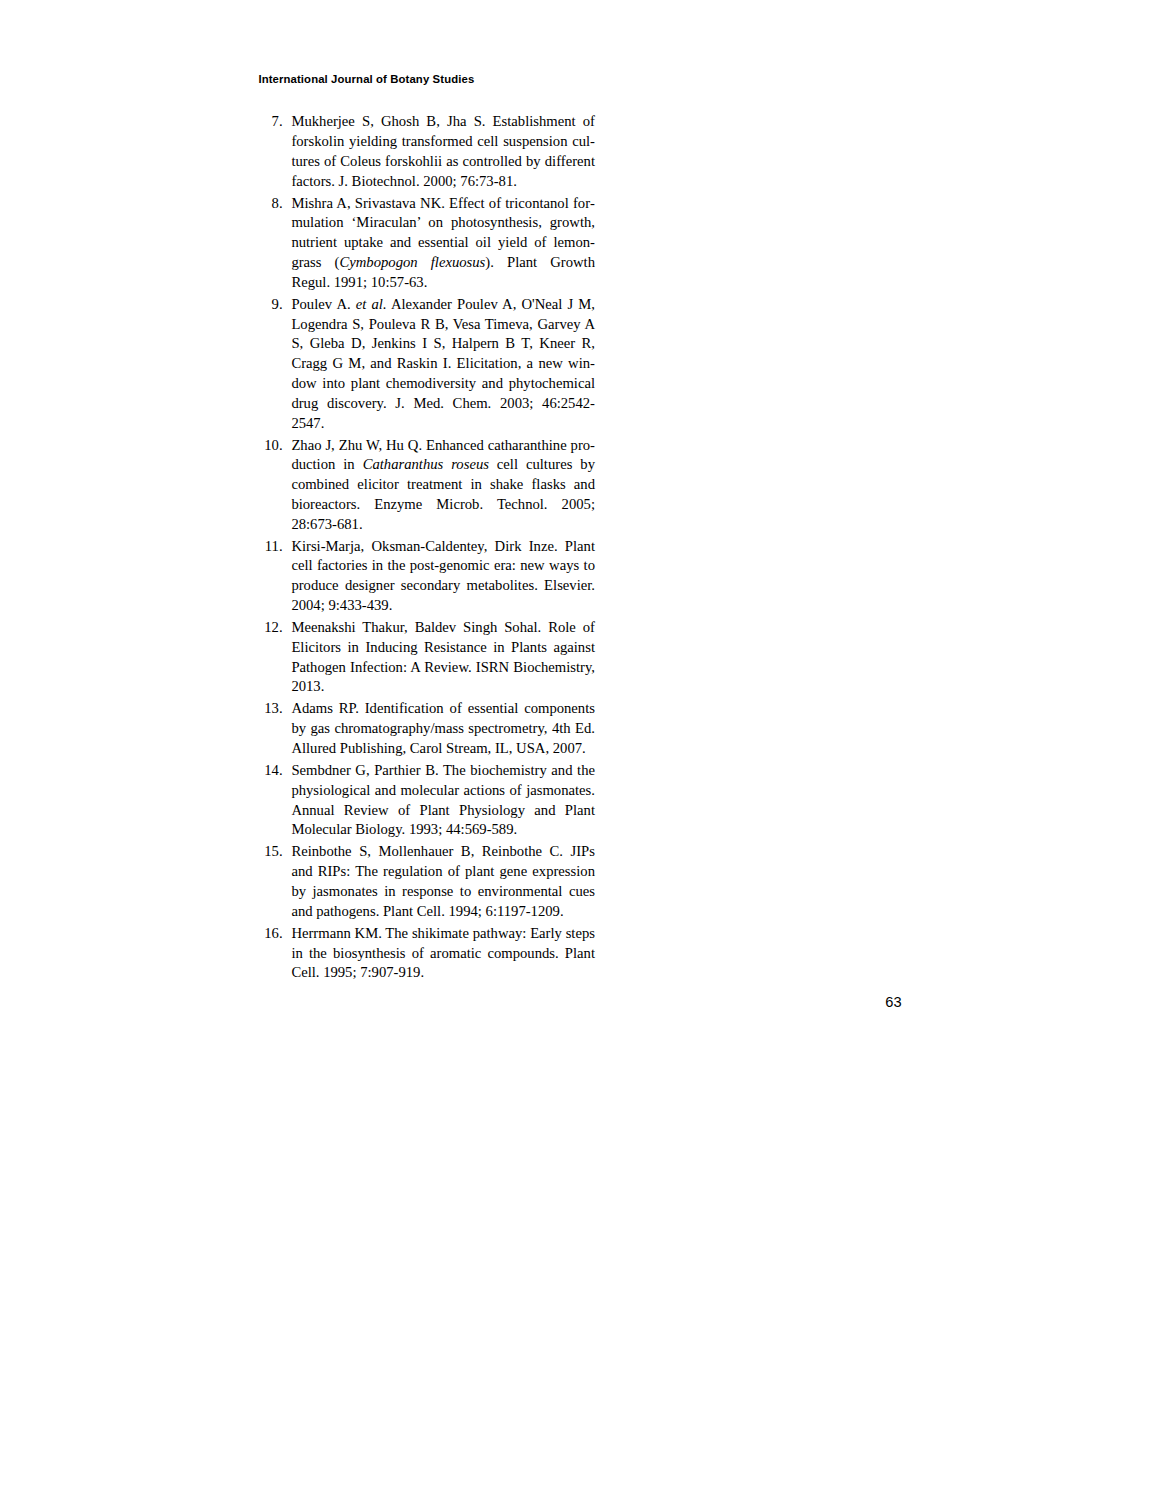International Journal of Botany Studies
Mukherjee S, Ghosh B, Jha S. Establishment of forskolin yielding transformed cell suspension cultures of Coleus forskohlii as controlled by different factors. J. Biotechnol. 2000; 76:73-81.
Mishra A, Srivastava NK. Effect of tricontanol formulation ‘Miraculan’ on photosynthesis, growth, nutrient uptake and essential oil yield of lemongrass (Cymbopogon flexuosus). Plant Growth Regul. 1991; 10:57-63.
Poulev A. et al. Alexander Poulev A, O'Neal J M, Logendra S, Pouleva R B, Vesa Timeva, Garvey A S, Gleba D, Jenkins I S, Halpern B T, Kneer R, Cragg G M, and Raskin I. Elicitation, a new window into plant chemodiversity and phytochemical drug discovery. J. Med. Chem. 2003; 46:2542-2547.
Zhao J, Zhu W, Hu Q. Enhanced catharanthine production in Catharanthus roseus cell cultures by combined elicitor treatment in shake flasks and bioreactors. Enzyme Microb. Technol. 2005; 28:673-681.
Kirsi-Marja, Oksman-Caldentey, Dirk Inze. Plant cell factories in the post-genomic era: new ways to produce designer secondary metabolites. Elsevier. 2004; 9:433-439.
Meenakshi Thakur, Baldev Singh Sohal. Role of Elicitors in Inducing Resistance in Plants against Pathogen Infection: A Review. ISRN Biochemistry, 2013.
Adams RP. Identification of essential components by gas chromatography/mass spectrometry, 4th Ed. Allured Publishing, Carol Stream, IL, USA, 2007.
Sembdner G, Parthier B. The biochemistry and the physiological and molecular actions of jasmonates. Annual Review of Plant Physiology and Plant Molecular Biology. 1993; 44:569-589.
Reinbothe S, Mollenhauer B, Reinbothe C. JIPs and RIPs: The regulation of plant gene expression by jasmonates in response to environmental cues and pathogens. Plant Cell. 1994; 6:1197-1209.
Herrmann KM. The shikimate pathway: Early steps in the biosynthesis of aromatic compounds. Plant Cell. 1995; 7:907-919.
63